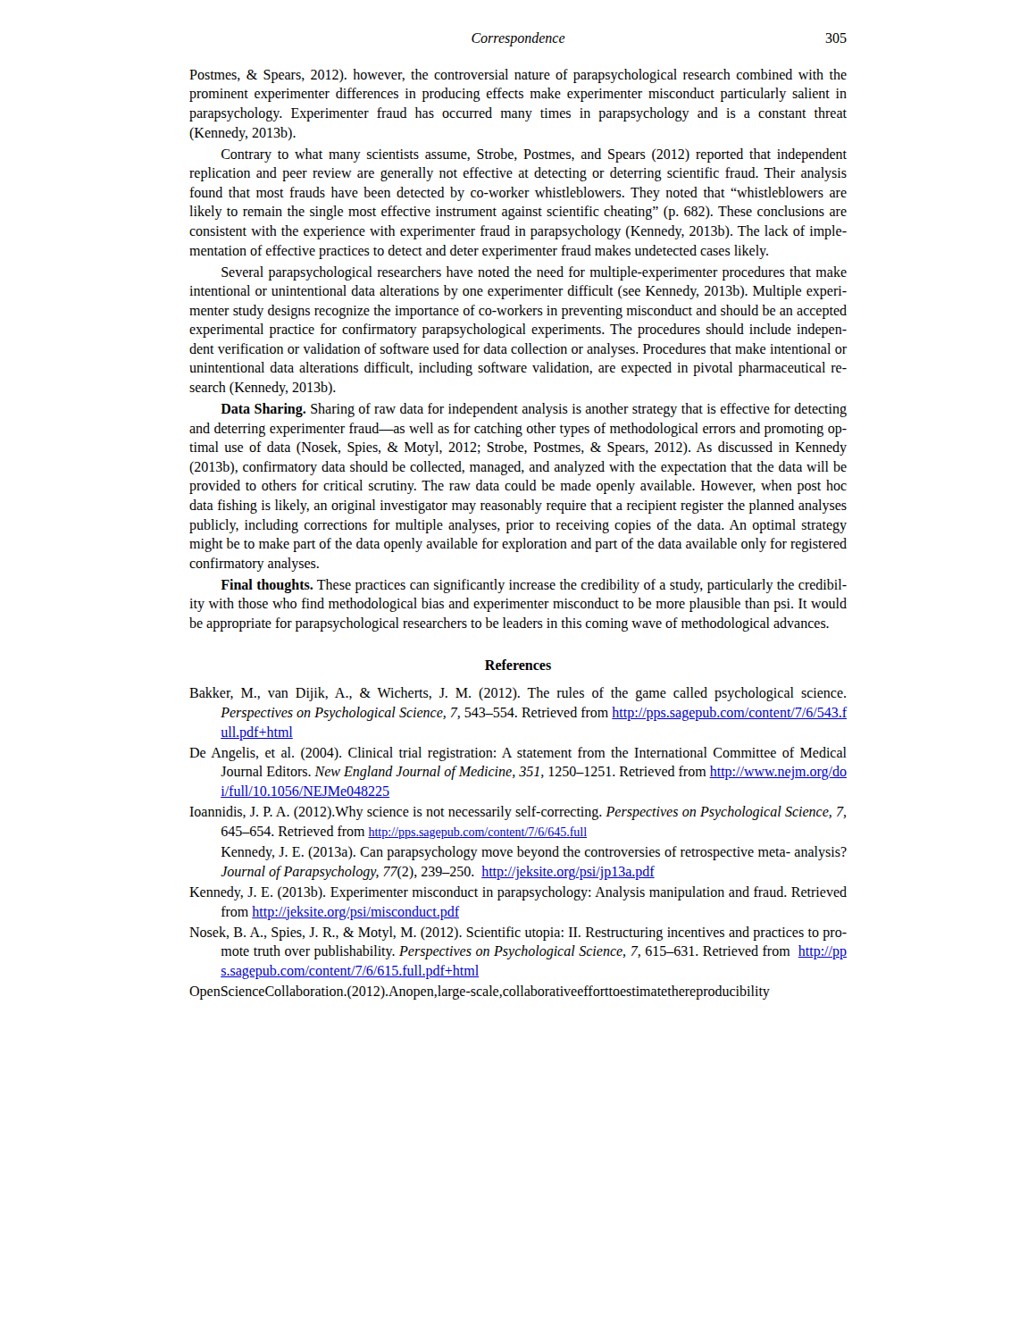Correspondence 305
Postmes, & Spears, 2012). however, the controversial nature of parapsychological research combined with the prominent experimenter differences in producing effects make experimenter misconduct particularly salient in parapsychology. Experimenter fraud has occurred many times in parapsychology and is a constant threat (Kennedy, 2013b).
Contrary to what many scientists assume, Strobe, Postmes, and Spears (2012) reported that independent replication and peer review are generally not effective at detecting or deterring scientific fraud. Their analysis found that most frauds have been detected by co-worker whistleblowers. They noted that “whistleblowers are likely to remain the single most effective instrument against scientific cheating” (p. 682). These conclusions are consistent with the experience with experimenter fraud in parapsychology (Kennedy, 2013b). The lack of implementation of effective practices to detect and deter experimenter fraud makes undetected cases likely.
Several parapsychological researchers have noted the need for multiple-experimenter procedures that make intentional or unintentional data alterations by one experimenter difficult (see Kennedy, 2013b). Multiple experimenter study designs recognize the importance of co-workers in preventing misconduct and should be an accepted experimental practice for confirmatory parapsychological experiments. The procedures should include independent verification or validation of software used for data collection or analyses. Procedures that make intentional or unintentional data alterations difficult, including software validation, are expected in pivotal pharmaceutical research (Kennedy, 2013b).
Data Sharing. Sharing of raw data for independent analysis is another strategy that is effective for detecting and deterring experimenter fraud—as well as for catching other types of methodological errors and promoting optimal use of data (Nosek, Spies, & Motyl, 2012; Strobe, Postmes, & Spears, 2012). As discussed in Kennedy (2013b), confirmatory data should be collected, managed, and analyzed with the expectation that the data will be provided to others for critical scrutiny. The raw data could be made openly available. However, when post hoc data fishing is likely, an original investigator may reasonably require that a recipient register the planned analyses publicly, including corrections for multiple analyses, prior to receiving copies of the data. An optimal strategy might be to make part of the data openly available for exploration and part of the data available only for registered confirmatory analyses.
Final thoughts. These practices can significantly increase the credibility of a study, particularly the credibility with those who find methodological bias and experimenter misconduct to be more plausible than psi. It would be appropriate for parapsychological researchers to be leaders in this coming wave of methodological advances.
References
Bakker, M., van Dijik, A., & Wicherts, J. M. (2012). The rules of the game called psychological science. Perspectives on Psychological Science, 7, 543–554. Retrieved from http://pps.sagepub.com/content/7/6/543.full.pdf+html
De Angelis, et al. (2004). Clinical trial registration: A statement from the International Committee of Medical Journal Editors. New England Journal of Medicine, 351, 1250–1251. Retrieved from http://www.nejm.org/doi/full/10.1056/NEJMe048225
Ioannidis, J. P. A. (2012).Why science is not necessarily self-correcting. Perspectives on Psychological Science, 7, 645–654. Retrieved from http://pps.sagepub.com/content/7/6/645.full
Kennedy, J. E. (2013a). Can parapsychology move beyond the controversies of retrospective meta- analysis? Journal of Parapsychology, 77(2), 239–250. http://jeksite.org/psi/jp13a.pdf
Kennedy, J. E. (2013b). Experimenter misconduct in parapsychology: Analysis manipulation and fraud. Retrieved from http://jeksite.org/psi/misconduct.pdf
Nosek, B. A., Spies, J. R., & Motyl, M. (2012). Scientific utopia: II. Restructuring incentives and practices to promote truth over publishability. Perspectives on Psychological Science, 7, 615–631. Retrieved from http://pps.sagepub.com/content/7/6/615.full.pdf+html
OpenScienceCollaboration.(2012).Anopen,large-scale,collaborativeefforttoestimatethereproducibility